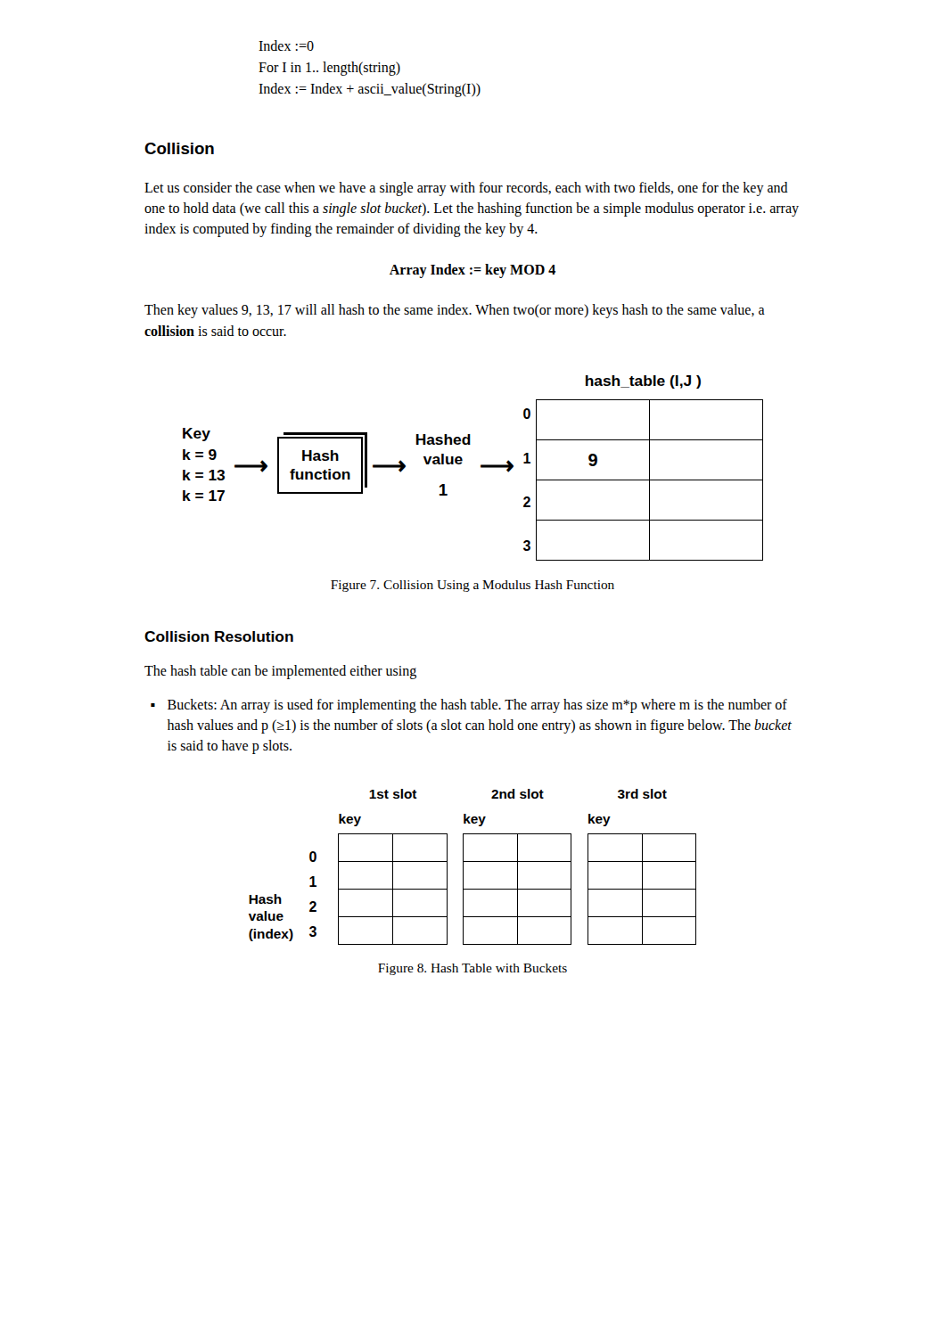Index :=0
For I in 1.. length(string)
Index := Index + ascii_value(String(I))
Collision
Let us consider the case when we have a single array with four records, each with two fields, one for the key and one to hold data (we call this a single slot bucket). Let the hashing function be a simple modulus operator i.e. array index is computed by finding the remainder of dividing the key by 4.
Array Index := key MOD 4
Then key values 9, 13, 17 will all hash to the same index. When two(or more) keys hash to the same value, a collision is said to occur.
Key
k = 9
k = 13
k = 17
⟶
Hash
function
⟶
Hashed
value
1
⟶
hash_table (I,J )
0 1 2 3
| 9 | |
Figure 7. Collision Using a Modulus Hash Function
Collision Resolution
The hash table can be implemented either using
Buckets: An array is used for implementing the hash table. The array has size m*p where m is the number of hash values and p ( 1) is the number of slots (a slot can hold one entry) as shown in figure below. The bucket is said to have p slots.
Hash
value
(index)
0 1 2 3
1st slot
key
2nd slot
key
3rd slot
key
Figure 8. Hash Table with Buckets